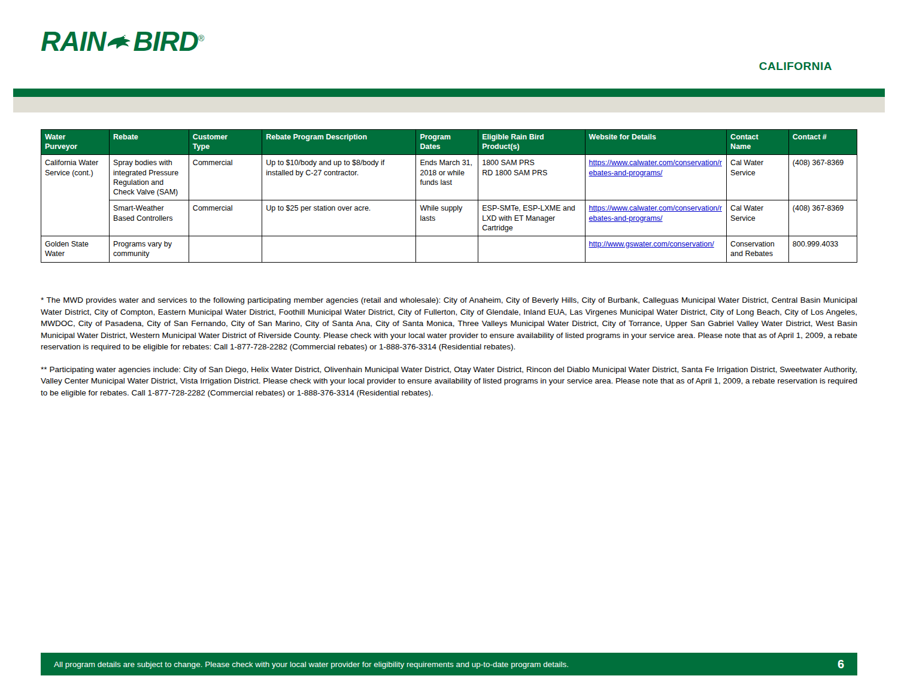RAIN BIRD®
CALIFORNIA
| Water Purveyor | Rebate | Customer Type | Rebate Program Description | Program Dates | Eligible Rain Bird Product(s) | Website for Details | Contact Name | Contact # |
| --- | --- | --- | --- | --- | --- | --- | --- | --- |
| California Water Service (cont.) | Spray bodies with integrated Pressure Regulation and Check Valve (SAM) | Commercial | Up to $10/body and up to $8/body if installed by C-27 contractor. | Ends March 31, 2018 or while funds last | 1800 SAM PRS RD 1800 SAM PRS | https://www.calwater.com/conservation/rebates-and-programs/ | Cal Water Service | (408) 367-8369 |
| Smart-Weather Based Controllers | Commercial | Up to $25 per station over acre. | While supply lasts | ESP-SMTe, ESP-LXME and LXD with ET Manager Cartridge | https://www.calwater.com/conservation/rebates-and-programs/ | Cal Water Service | (408) 367-8369 |
| Golden State Water | Programs vary by community | | | | | http://www.gswater.com/conservation/ | Conservation and Rebates | 800.999.4033 |
* The MWD provides water and services to the following participating member agencies (retail and wholesale): City of Anaheim, City of Beverly Hills, City of Burbank, Calleguas Municipal Water District, Central Basin Municipal Water District, City of Compton, Eastern Municipal Water District, Foothill Municipal Water District, City of Fullerton, City of Glendale, Inland EUA, Las Virgenes Municipal Water District, City of Long Beach, City of Los Angeles, MWDOC, City of Pasadena, City of San Fernando, City of San Marino, City of Santa Ana, City of Santa Monica, Three Valleys Municipal Water District, City of Torrance, Upper San Gabriel Valley Water District, West Basin Municipal Water District, Western Municipal Water District of Riverside County. Please check with your local water provider to ensure availability of listed programs in your service area. Please note that as of April 1, 2009, a rebate reservation is required to be eligible for rebates: Call 1-877-728-2282 (Commercial rebates) or 1-888-376-3314 (Residential rebates).
** Participating water agencies include: City of San Diego, Helix Water District, Olivenhain Municipal Water District, Otay Water District, Rincon del Diablo Municipal Water District, Santa Fe Irrigation District, Sweetwater Authority, Valley Center Municipal Water District, Vista Irrigation District. Please check with your local provider to ensure availability of listed programs in your service area. Please note that as of April 1, 2009, a rebate reservation is required to be eligible for rebates. Call 1-877-728-2282 (Commercial rebates) or 1-888-376-3314 (Residential rebates).
All program details are subject to change. Please check with your local water provider for eligibility requirements and up-to-date program details. 6